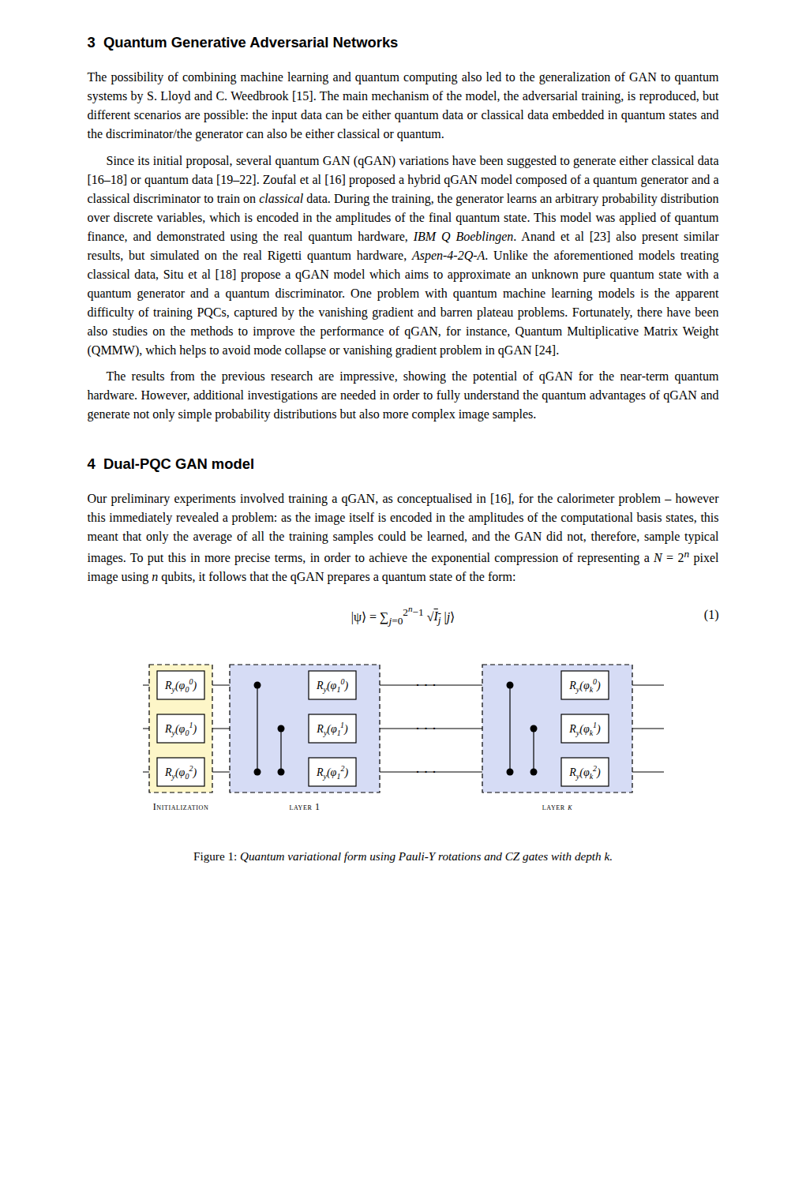3 Quantum Generative Adversarial Networks
The possibility of combining machine learning and quantum computing also led to the generalization of GAN to quantum systems by S. Lloyd and C. Weedbrook [15]. The main mechanism of the model, the adversarial training, is reproduced, but different scenarios are possible: the input data can be either quantum data or classical data embedded in quantum states and the discriminator/the generator can also be either classical or quantum.
Since its initial proposal, several quantum GAN (qGAN) variations have been suggested to generate either classical data [16–18] or quantum data [19–22]. Zoufal et al [16] proposed a hybrid qGAN model composed of a quantum generator and a classical discriminator to train on classical data. During the training, the generator learns an arbitrary probability distribution over discrete variables, which is encoded in the amplitudes of the final quantum state. This model was applied of quantum finance, and demonstrated using the real quantum hardware, IBM Q Boeblingen. Anand et al [23] also present similar results, but simulated on the real Rigetti quantum hardware, Aspen-4-2Q-A. Unlike the aforementioned models treating classical data, Situ et al [18] propose a qGAN model which aims to approximate an unknown pure quantum state with a quantum generator and a quantum discriminator. One problem with quantum machine learning models is the apparent difficulty of training PQCs, captured by the vanishing gradient and barren plateau problems. Fortunately, there have been also studies on the methods to improve the performance of qGAN, for instance, Quantum Multiplicative Matrix Weight (QMMW), which helps to avoid mode collapse or vanishing gradient problem in qGAN [24].
The results from the previous research are impressive, showing the potential of qGAN for the near-term quantum hardware. However, additional investigations are needed in order to fully understand the quantum advantages of qGAN and generate not only simple probability distributions but also more complex image samples.
4 Dual-PQC GAN model
Our preliminary experiments involved training a qGAN, as conceptualised in [16], for the calorimeter problem – however this immediately revealed a problem: as the image itself is encoded in the amplitudes of the computational basis states, this meant that only the average of all the training samples could be learned, and the GAN did not, therefore, sample typical images. To put this in more precise terms, in order to achieve the exponential compression of representing a N = 2n pixel image using n qubits, it follows that the qGAN prepares a quantum state of the form:
|ψ⟩ = ∑j=02n−1 √Ij |j⟩ (1)
Ry(φ00) Ry(φ01) Ry(φ02) Ry(φ10) Ry(φ11) Ry(φ12) · · · · · · · · · Ry(φk0) Ry(φk1) Ry(φk2) Initialization layer 1 layer k
Figure 1: Quantum variational form using Pauli-Y rotations and CZ gates with depth k.